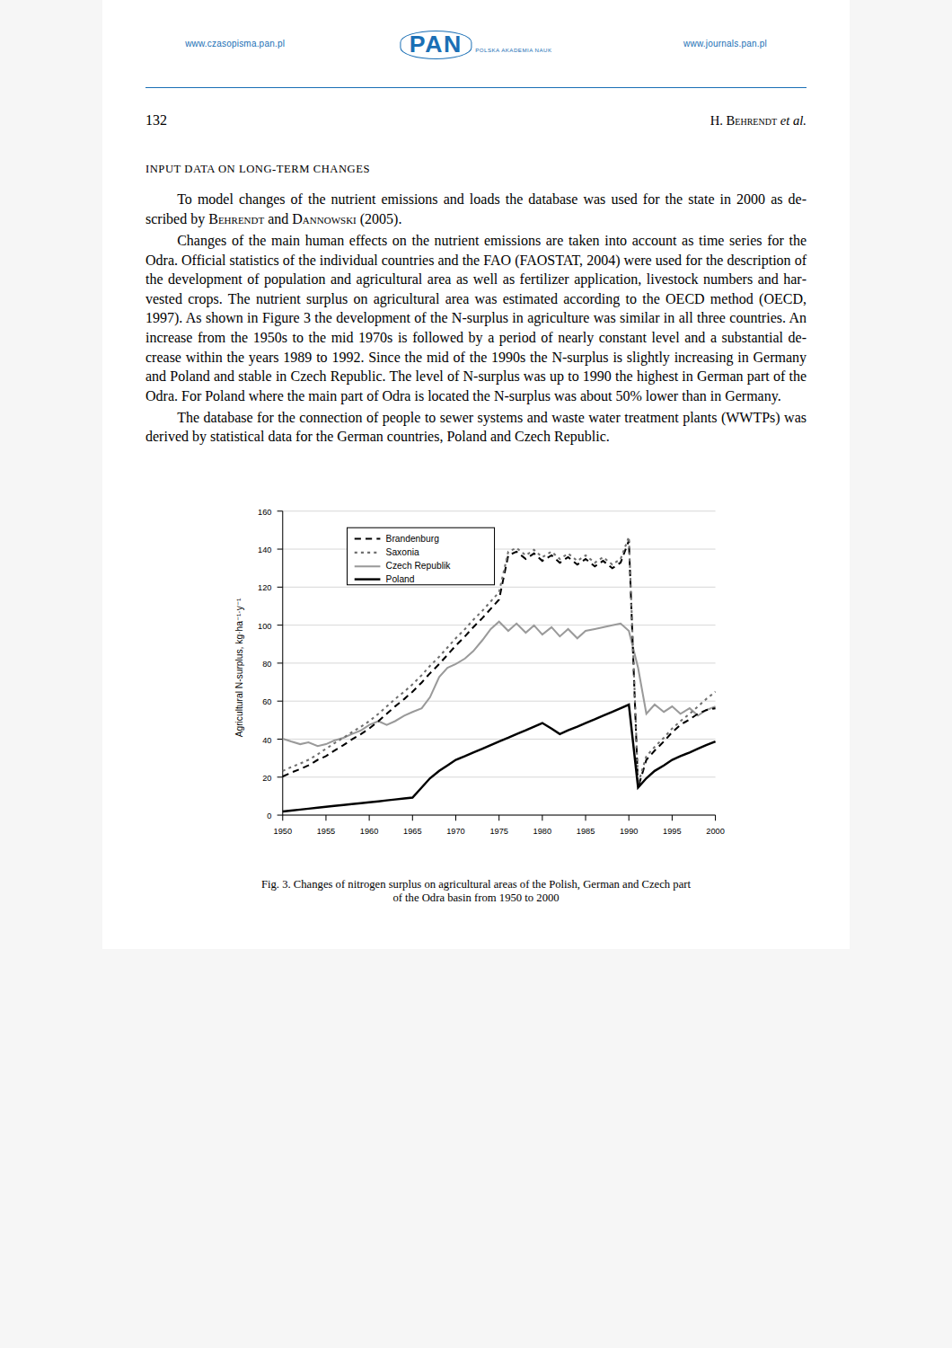www.czasopisma.pan.pl www.journals.pan.pl PAN POLSKA AKADEMIA NAUK
132 H. Behrendt et al.
INPUT DATA ON LONG-TERM CHANGES
To model changes of the nutrient emissions and loads the database was used for the state in 2000 as described by Behrendt and Dannowski (2005).
Changes of the main human effects on the nutrient emissions are taken into account as time series for the Odra. Official statistics of the individual countries and the FAO (FAOSTAT, 2004) were used for the description of the development of population and agricultural area as well as fertilizer application, livestock numbers and harvested crops. The nutrient surplus on agricultural area was estimated according to the OECD method (OECD, 1997). As shown in Figure 3 the development of the N-surplus in agriculture was similar in all three countries. An increase from the 1950s to the mid 1970s is followed by a period of nearly constant level and a substantial decrease within the years 1989 to 1992. Since the mid of the 1990s the N-surplus is slightly increasing in Germany and Poland and stable in Czech Republic. The level of N-surplus was up to 1990 the highest in German part of the Odra. For Poland where the main part of Odra is located the N-surplus was about 50% lower than in Germany.
The database for the connection of people to sewer systems and waste water treatment plants (WWTPs) was derived by statistical data for the German countries, Poland and Czech Republic.
0 20 40 60 80 100 120 140 160 1950 1955 1960 1965 1970 1975 1980 1985 1990 1995 2000 Agricultural N-surplus, kg·ha⁻¹·y⁻¹ Brandenburg Saxonia Czech Republik Poland
Fig. 3. Changes of nitrogen surplus on agricultural areas of the Polish, German and Czech part
of the Odra basin from 1950 to 2000